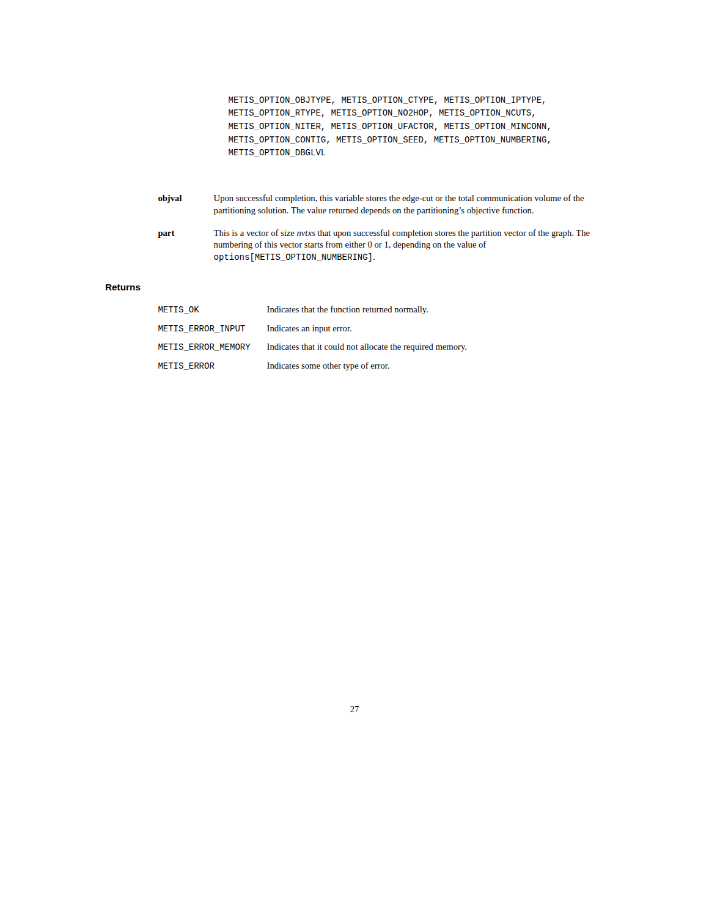METIS_OPTION_OBJTYPE, METIS_OPTION_CTYPE, METIS_OPTION_IPTYPE,
METIS_OPTION_RTYPE, METIS_OPTION_NO2HOP, METIS_OPTION_NCUTS,
METIS_OPTION_NITER, METIS_OPTION_UFACTOR, METIS_OPTION_MINCONN,
METIS_OPTION_CONTIG, METIS_OPTION_SEED, METIS_OPTION_NUMBERING,
METIS_OPTION_DBGLVL
objval
Upon successful completion, this variable stores the edge-cut or the total communication volume of the partitioning solution. The value returned depends on the partitioning’s objective function.
part
This is a vector of size nvtxs that upon successful completion stores the partition vector of the graph. The numbering of this vector starts from either 0 or 1, depending on the value of options[METIS_OPTION_NUMBERING].
Returns
| METIS_OK | Indicates that the function returned normally. |
| METIS_ERROR_INPUT | Indicates an input error. |
| METIS_ERROR_MEMORY | Indicates that it could not allocate the required memory. |
| METIS_ERROR | Indicates some other type of error. |
27